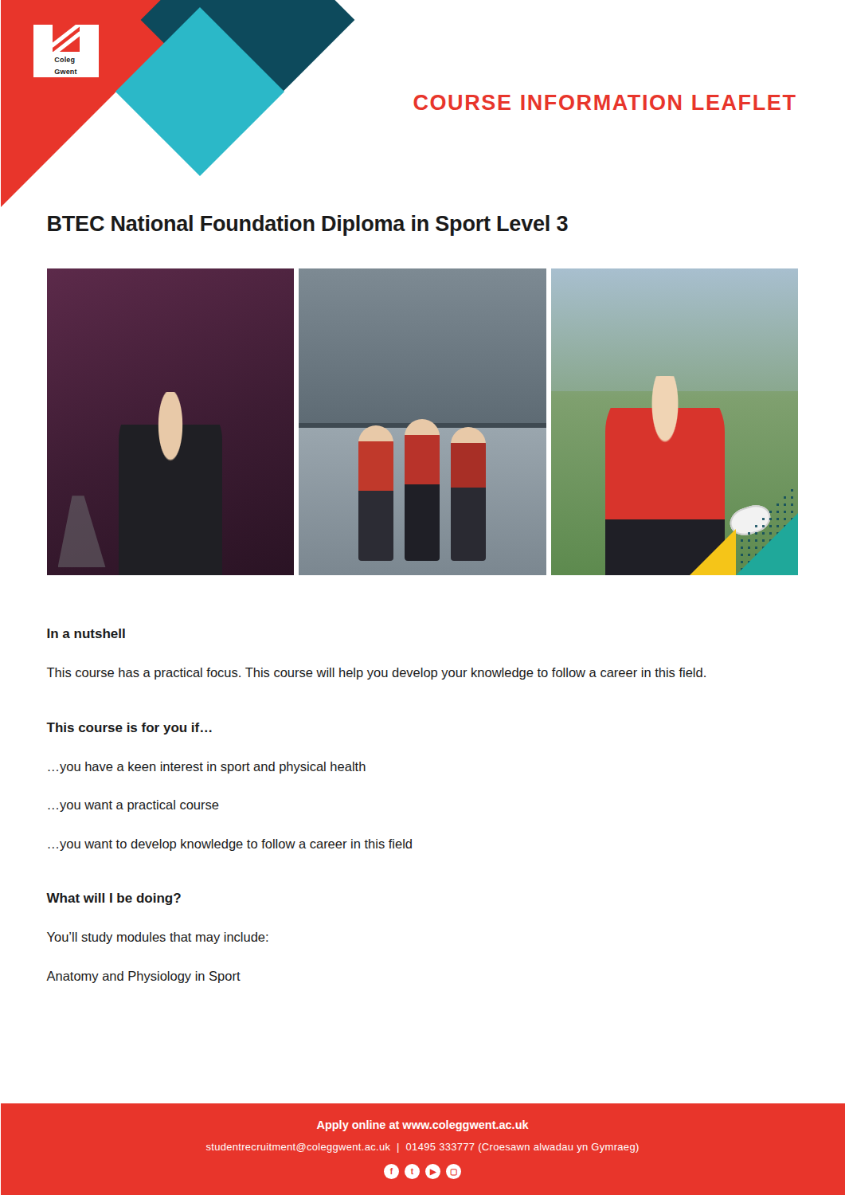Coleg
Gwent
Course Information Leaflet
BTEC National Foundation Diploma in Sport Level 3
In a nutshell
This course has a practical focus. This course will help you develop your knowledge to follow a career in this field.
This course is for you if…
…you have a keen interest in sport and physical health
…you want a practical course
…you want to develop knowledge to follow a career in this field
What will I be doing?
You’ll study modules that may include:
Anatomy and Physiology in Sport
Apply online at www.coleggwent.ac.uk
studentrecruitment@coleggwent.ac.uk | 01495 333777 (Croesawn alwadau yn Gymraeg)
f t ▶ ▢